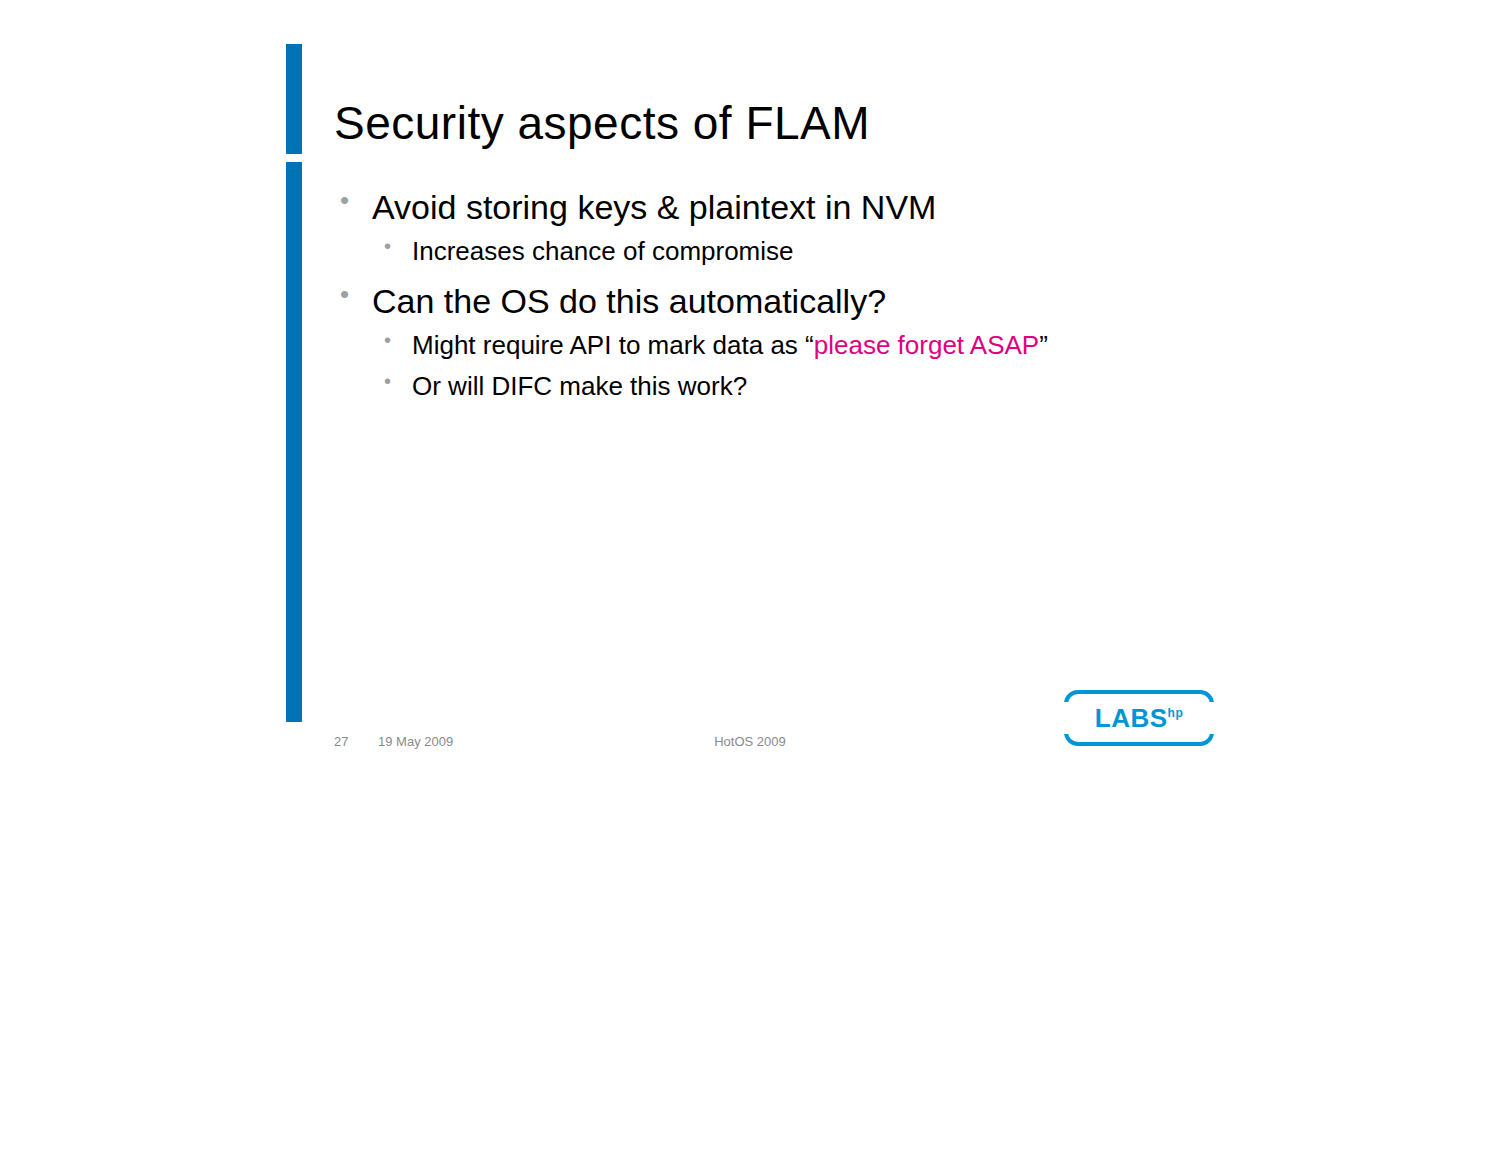Security aspects of FLAM
Avoid storing keys & plaintext in NVM
Increases chance of compromise
Can the OS do this automatically?
Might require API to mark data as “please forget ASAP”
Or will DIFC make this work?
27 19 May 2009 HotOS 2009
LABShp